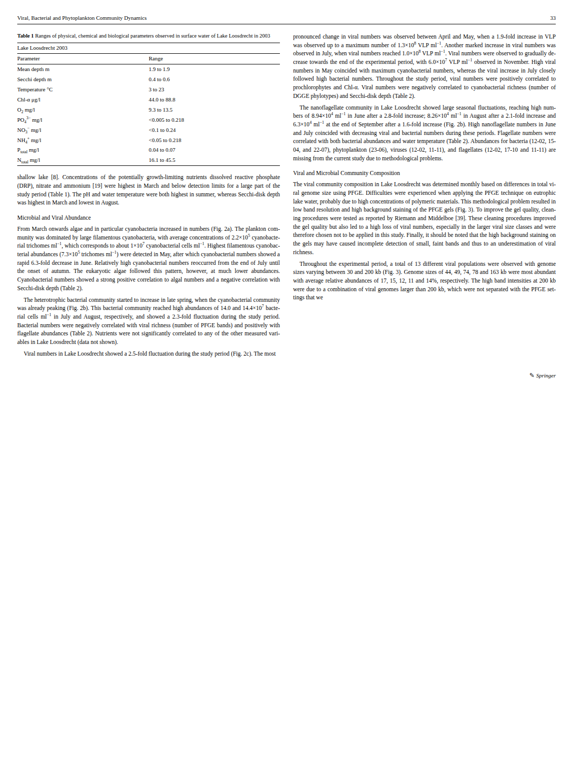Viral, Bacterial and Phytoplankton Community Dynamics 33
Table 1 Ranges of physical, chemical and biological parameters observed in surface water of Lake Loosdrecht in 2003
| Lake Loosdrecht 2003 |
| Parameter | Range |
| Mean depth m | 1.9 to 1.9 |
| Secchi depth m | 0.4 to 0.6 |
| Temperature °C | 3 to 23 |
| Chl-α μg/l | 44.0 to 88.8 |
| O 2 mg/l | 9.3 to 13.5 |
| PO 4 3− mg/l | <0.005 to 0.218 |
| NO 3 − mg/l | <0.1 to 0.24 |
| NH 4 + mg/l | <0.05 to 0.218 |
| P total mg/l | 0.04 to 0.07 |
| N total mg/l | 16.1 to 45.5 |
shallow lake [8]. Concentrations of the potentially growth-limiting nutrients dissolved reactive phosphate (DRP), nitrate and ammonium [19] were highest in March and below detection limits for a large part of the study period (Table 1). The pH and water temperature were both highest in summer, whereas Secchi-disk depth was highest in March and lowest in August.
Microbial and Viral Abundance
From March onwards algae and in particular cyanobacteria increased in numbers (Fig. 2a). The plankton community was dominated by large filamentous cyanobacteria, with average concentrations of 2.2×105 cyanobacterial trichomes ml−1, which corresponds to about 1×107 cyanobacterial cells ml−1. Highest filamentous cyanobacterial abundances (7.3×105 trichomes ml−1) were detected in May, after which cyanobacterial numbers showed a rapid 6.3-fold decrease in June. Relatively high cyanobacterial numbers reoccurred from the end of July until the onset of autumn. The eukaryotic algae followed this pattern, however, at much lower abundances. Cyanobacterial numbers showed a strong positive correlation to algal numbers and a negative correlation with Secchi-disk depth (Table 2).
The heterotrophic bacterial community started to increase in late spring, when the cyanobacterial community was already peaking (Fig. 2b). This bacterial community reached high abundances of 14.0 and 14.4×107 bacterial cells ml−1 in July and August, respectively, and showed a 2.3-fold fluctuation during the study period. Bacterial numbers were negatively correlated with viral richness (number of PFGE bands) and positively with flagellate abundances (Table 2). Nutrients were not significantly correlated to any of the other measured variables in Lake Loosdrecht (data not shown).
Viral numbers in Lake Loosdrecht showed a 2.5-fold fluctuation during the study period (Fig. 2c). The most
pronounced change in viral numbers was observed between April and May, when a 1.9-fold increase in VLP was observed up to a maximum number of 1.3×108 VLP ml−1. Another marked increase in viral numbers was observed in July, when viral numbers reached 1.0×108 VLP ml−1. Viral numbers were observed to gradually decrease towards the end of the experimental period, with 6.0×107 VLP ml−1 observed in November. High viral numbers in May coincided with maximum cyanobacterial numbers, whereas the viral increase in July closely followed high bacterial numbers. Throughout the study period, viral numbers were positively correlated to prochlorophytes and Chl-α. Viral numbers were negatively correlated to cyanobacterial richness (number of DGGE phylotypes) and Secchi-disk depth (Table 2).
The nanoflagellate community in Lake Loosdrecht showed large seasonal fluctuations, reaching high numbers of 8.94×104 ml−1 in June after a 2.8-fold increase; 8.26×104 ml−1 in August after a 2.1-fold increase and 6.3×104 ml−1 at the end of September after a 1.6-fold increase (Fig. 2b). High nanoflagellate numbers in June and July coincided with decreasing viral and bacterial numbers during these periods. Flagellate numbers were correlated with both bacterial abundances and water temperature (Table 2). Abundances for bacteria (12-02, 15-04, and 22-07), phytoplankton (23-06), viruses (12-02, 11-11), and flagellates (12-02, 17-10 and 11-11) are missing from the current study due to methodological problems.
Viral and Microbial Community Composition
The viral community composition in Lake Loosdrecht was determined monthly based on differences in total viral genome size using PFGE. Difficulties were experienced when applying the PFGE technique on eutrophic lake water, probably due to high concentrations of polymeric materials. This methodological problem resulted in low band resolution and high background staining of the PFGE gels (Fig. 3). To improve the gel quality, cleaning procedures were tested as reported by Riemann and Middelboe [39]. These cleaning procedures improved the gel quality but also led to a high loss of viral numbers, especially in the larger viral size classes and were therefore chosen not to be applied in this study. Finally, it should be noted that the high background staining on the gels may have caused incomplete detection of small, faint bands and thus to an underestimation of viral richness.
Throughout the experimental period, a total of 13 different viral populations were observed with genome sizes varying between 30 and 200 kb (Fig. 3). Genome sizes of 44, 49, 74, 78 and 163 kb were most abundant with average relative abundances of 17, 15, 12, 11 and 14%, respectively. The high band intensities at 200 kb were due to a combination of viral genomes larger than 200 kb, which were not separated with the PFGE settings that we
✎Springer